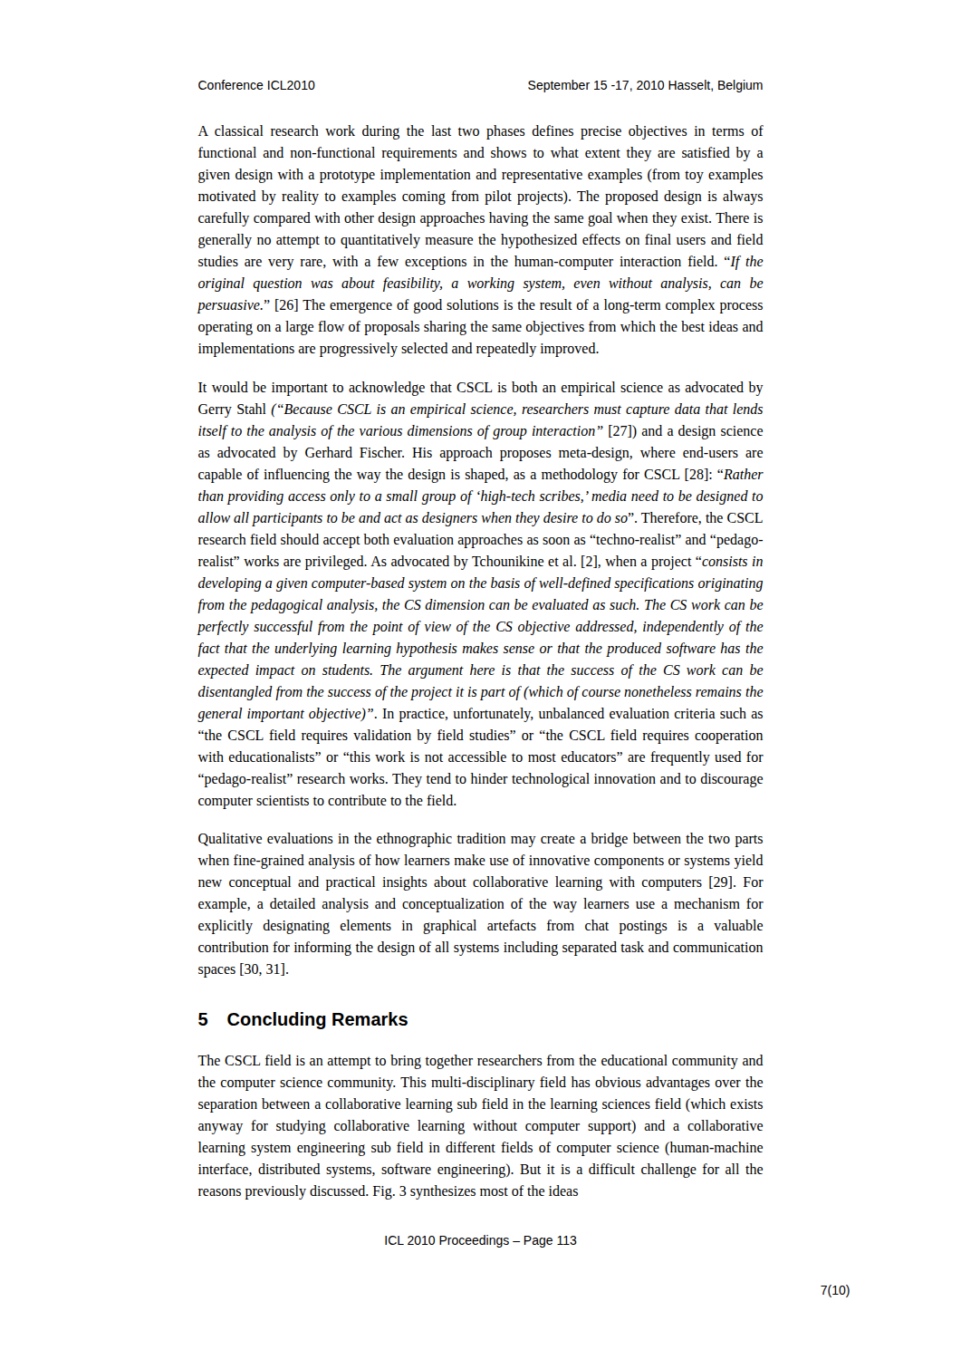Conference ICL2010 September 15 -17, 2010 Hasselt, Belgium
A classical research work during the last two phases defines precise objectives in terms of functional and non-functional requirements and shows to what extent they are satisfied by a given design with a prototype implementation and representative examples (from toy examples motivated by reality to examples coming from pilot projects). The proposed design is always carefully compared with other design approaches having the same goal when they exist. There is generally no attempt to quantitatively measure the hypothesized effects on final users and field studies are very rare, with a few exceptions in the human-computer interaction field. “If the original question was about feasibility, a working system, even without analysis, can be persuasive.” [26] The emergence of good solutions is the result of a long-term complex process operating on a large flow of proposals sharing the same objectives from which the best ideas and implementations are progressively selected and repeatedly improved.
It would be important to acknowledge that CSCL is both an empirical science as advocated by Gerry Stahl (“Because CSCL is an empirical science, researchers must capture data that lends itself to the analysis of the various dimensions of group interaction” [27]) and a design science as advocated by Gerhard Fischer. His approach proposes meta-design, where end-users are capable of influencing the way the design is shaped, as a methodology for CSCL [28]: “Rather than providing access only to a small group of ‘high-tech scribes,’ media need to be designed to allow all participants to be and act as designers when they desire to do so”. Therefore, the CSCL research field should accept both evaluation approaches as soon as “techno-realist” and “pedago-realist” works are privileged. As advocated by Tchounikine et al. [2], when a project “consists in developing a given computer-based system on the basis of well-defined specifications originating from the pedagogical analysis, the CS dimension can be evaluated as such. The CS work can be perfectly successful from the point of view of the CS objective addressed, independently of the fact that the underlying learning hypothesis makes sense or that the produced software has the expected impact on students. The argument here is that the success of the CS work can be disentangled from the success of the project it is part of (which of course nonetheless remains the general important objective)”. In practice, unfortunately, unbalanced evaluation criteria such as “the CSCL field requires validation by field studies” or “the CSCL field requires cooperation with educationalists” or “this work is not accessible to most educators” are frequently used for “pedago-realist” research works. They tend to hinder technological innovation and to discourage computer scientists to contribute to the field.
Qualitative evaluations in the ethnographic tradition may create a bridge between the two parts when fine-grained analysis of how learners make use of innovative components or systems yield new conceptual and practical insights about collaborative learning with computers [29]. For example, a detailed analysis and conceptualization of the way learners use a mechanism for explicitly designating elements in graphical artefacts from chat postings is a valuable contribution for informing the design of all systems including separated task and communication spaces [30, 31].
5 Concluding Remarks
The CSCL field is an attempt to bring together researchers from the educational community and the computer science community. This multi-disciplinary field has obvious advantages over the separation between a collaborative learning sub field in the learning sciences field (which exists anyway for studying collaborative learning without computer support) and a collaborative learning system engineering sub field in different fields of computer science (human-machine interface, distributed systems, software engineering). But it is a difficult challenge for all the reasons previously discussed. Fig. 3 synthesizes most of the ideas
7(10)
ICL 2010 Proceedings – Page 113